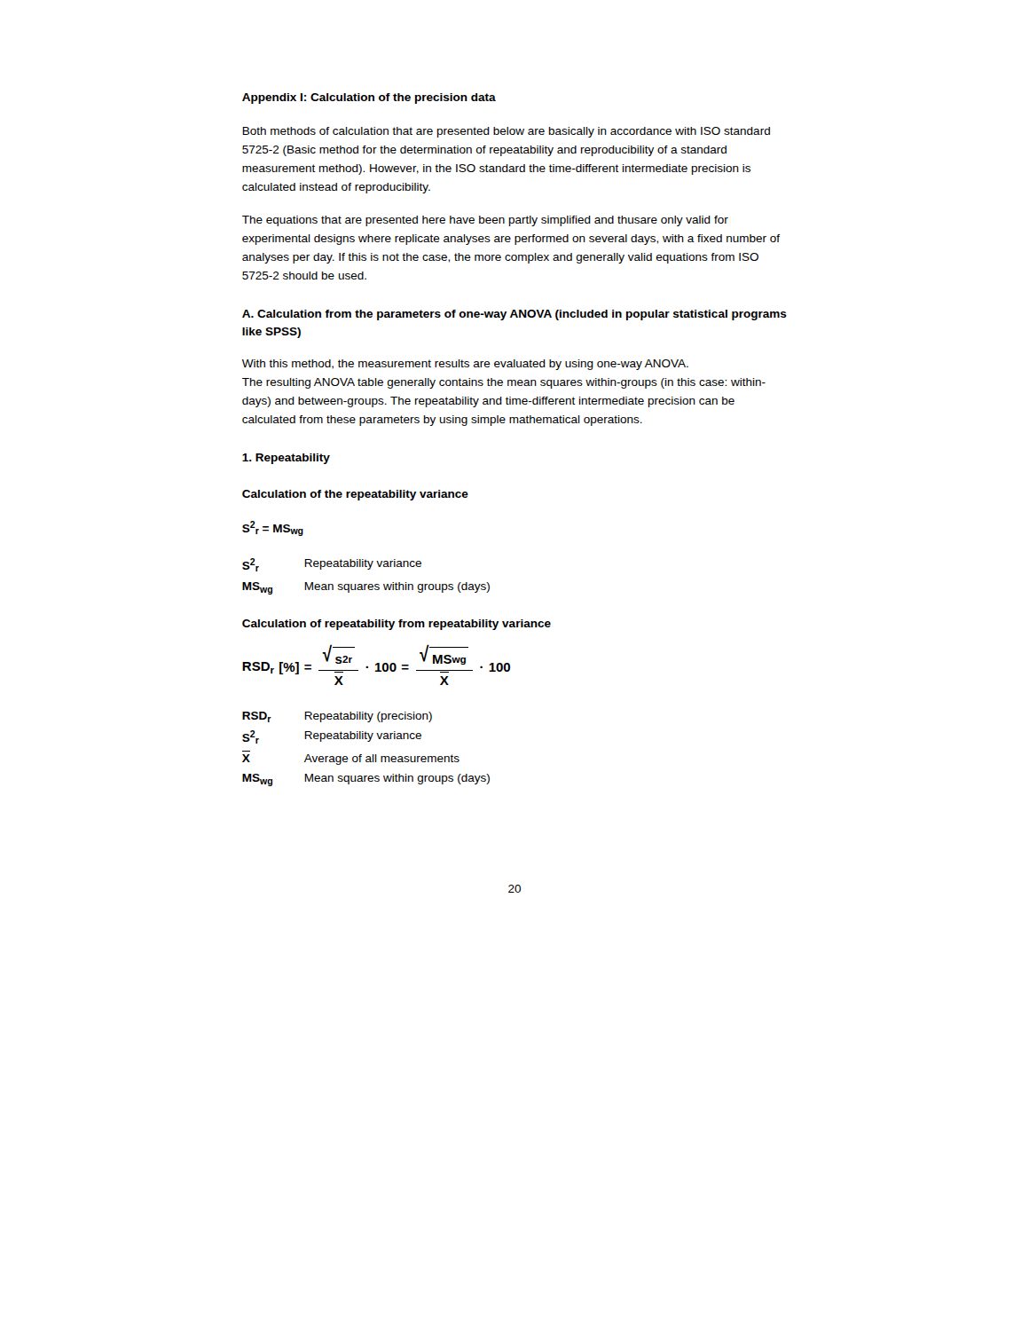Appendix I: Calculation of the precision data
Both methods of calculation that are presented below are basically in accordance with ISO standard 5725-2 (Basic method for the determination of repeatability and reproducibility of a standard measurement method). However, in the ISO standard the time-different intermediate precision is calculated instead of reproducibility.
The equations that are presented here have been partly simplified and thusare only valid for experimental designs where replicate analyses are performed on several days, with a fixed number of analyses per day. If this is not the case, the more complex and generally valid equations from ISO 5725-2 should be used.
A. Calculation from the parameters of one-way ANOVA (included in popular statistical programs like SPSS)
With this method, the measurement results are evaluated by using one-way ANOVA.
The resulting ANOVA table generally contains the mean squares within-groups (in this case: within-days) and between-groups. The repeatability and time-different intermediate precision can be calculated from these parameters by using simple mathematical operations.
1. Repeatability
Calculation of the repeatability variance
S2r = MSwg
| S 2 r | Repeatability variance |
| MS wg | Mean squares within groups (days) |
Calculation of repeatability from repeatability variance
RSDr[%]= √s2r X ·100 = √MSwg X ·100
| RSD r | Repeatability (precision) |
| S 2 r | Repeatability variance |
| X | Average of all measurements |
| MS wg | Mean squares within groups (days) |
20